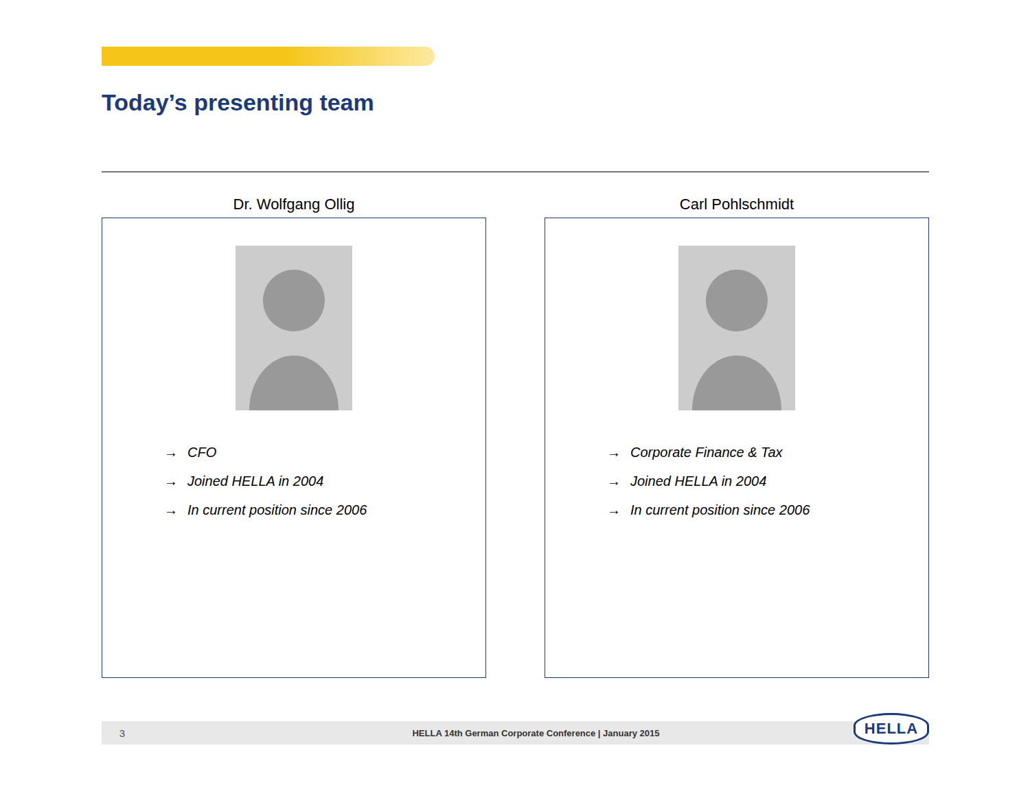Today’s presenting team
Dr. Wolfgang Ollig
CFO
Joined HELLA in 2004
In current position since 2006
Carl Pohlschmidt
Corporate Finance & Tax
Joined HELLA in 2004
In current position since 2006
3
HELLA 14th German Corporate Conference | January 2015
HELLA